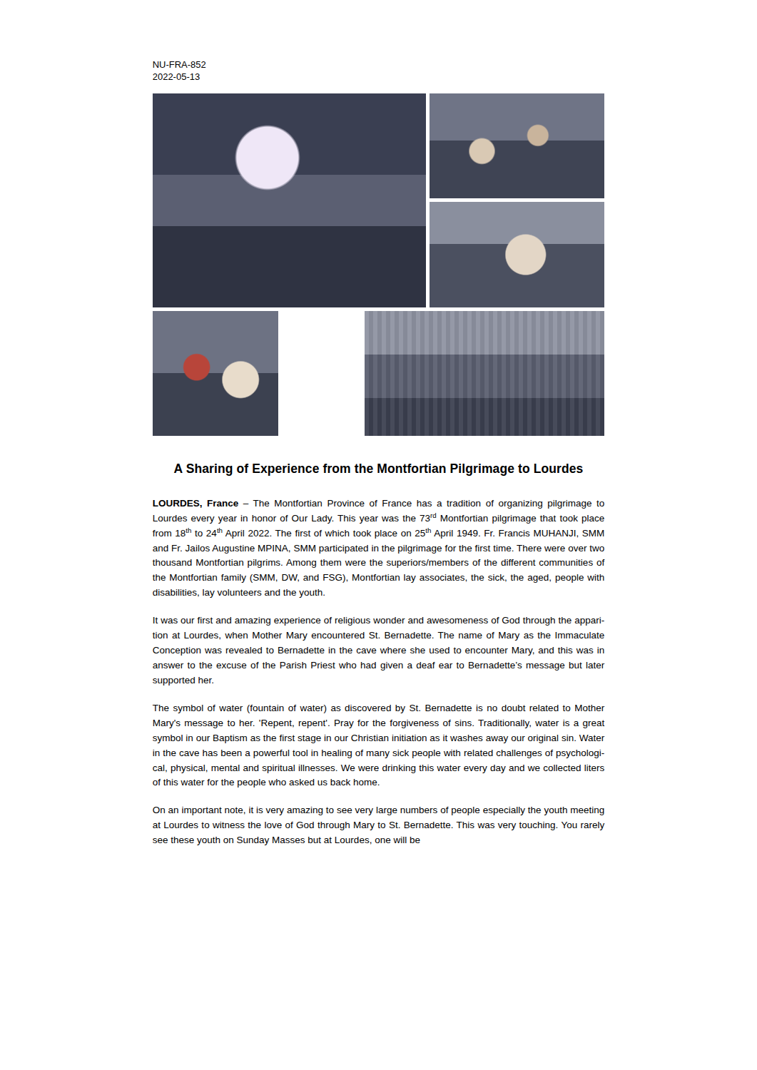NU-FRA-852
2022-05-13
A Sharing of Experience from the Montfortian Pilgrimage to Lourdes
LOURDES, France – The Montfortian Province of France has a tradition of organizing pilgrimage to Lourdes every year in honor of Our Lady. This year was the 73rd Montfortian pilgrimage that took place from 18th to 24th April 2022. The first of which took place on 25th April 1949. Fr. Francis MUHANJI, SMM and Fr. Jailos Augustine MPINA, SMM participated in the pilgrimage for the first time. There were over two thousand Montfortian pilgrims. Among them were the superiors/members of the different communities of the Montfortian family (SMM, DW, and FSG), Montfortian lay associates, the sick, the aged, people with disabilities, lay volunteers and the youth.
It was our first and amazing experience of religious wonder and awesomeness of God through the apparition at Lourdes, when Mother Mary encountered St. Bernadette. The name of Mary as the Immaculate Conception was revealed to Bernadette in the cave where she used to encounter Mary, and this was in answer to the excuse of the Parish Priest who had given a deaf ear to Bernadette’s message but later supported her.
The symbol of water (fountain of water) as discovered by St. Bernadette is no doubt related to Mother Mary's message to her. 'Repent, repent'. Pray for the forgiveness of sins. Traditionally, water is a great symbol in our Baptism as the first stage in our Christian initiation as it washes away our original sin. Water in the cave has been a powerful tool in healing of many sick people with related challenges of psychological, physical, mental and spiritual illnesses. We were drinking this water every day and we collected liters of this water for the people who asked us back home.
On an important note, it is very amazing to see very large numbers of people especially the youth meeting at Lourdes to witness the love of God through Mary to St. Bernadette. This was very touching. You rarely see these youth on Sunday Masses but at Lourdes, one will be